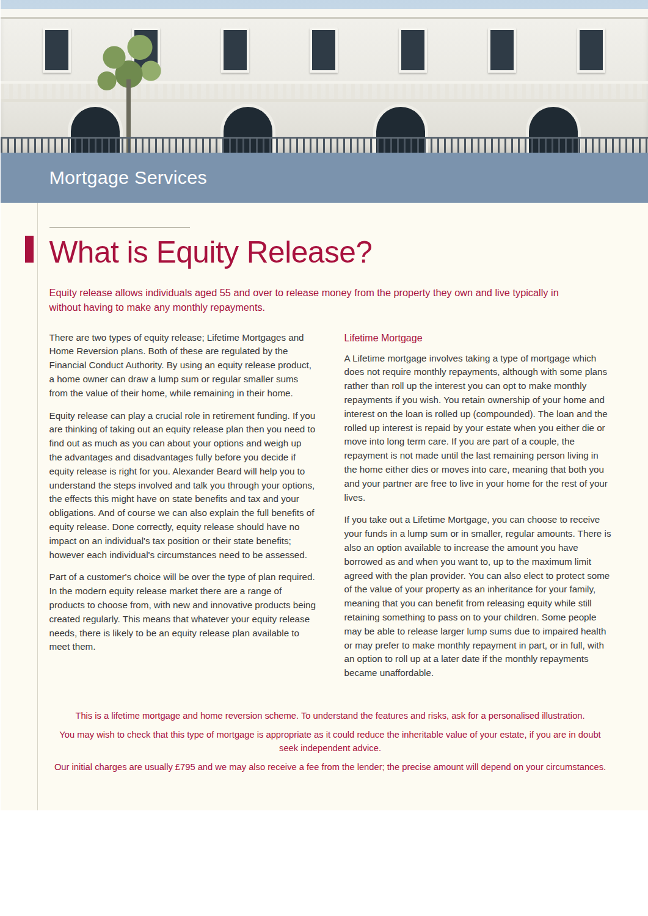Mortgage Services
What is Equity Release?
Equity release allows individuals aged 55 and over to release money from the property they own and live typically in without having to make any monthly repayments.
There are two types of equity release; Lifetime Mortgages and Home Reversion plans. Both of these are regulated by the Financial Conduct Authority. By using an equity release product, a home owner can draw a lump sum or regular smaller sums from the value of their home, while remaining in their home.
Equity release can play a crucial role in retirement funding. If you are thinking of taking out an equity release plan then you need to find out as much as you can about your options and weigh up the advantages and disadvantages fully before you decide if equity release is right for you. Alexander Beard will help you to understand the steps involved and talk you through your options, the effects this might have on state benefits and tax and your obligations. And of course we can also explain the full benefits of equity release. Done correctly, equity release should have no impact on an individual's tax position or their state benefits; however each individual's circumstances need to be assessed.
Part of a customer's choice will be over the type of plan required. In the modern equity release market there are a range of products to choose from, with new and innovative products being created regularly. This means that whatever your equity release needs, there is likely to be an equity release plan available to meet them.
Lifetime Mortgage
A Lifetime mortgage involves taking a type of mortgage which does not require monthly repayments, although with some plans rather than roll up the interest you can opt to make monthly repayments if you wish. You retain ownership of your home and interest on the loan is rolled up (compounded). The loan and the rolled up interest is repaid by your estate when you either die or move into long term care. If you are part of a couple, the repayment is not made until the last remaining person living in the home either dies or moves into care, meaning that both you and your partner are free to live in your home for the rest of your lives.
If you take out a Lifetime Mortgage, you can choose to receive your funds in a lump sum or in smaller, regular amounts. There is also an option available to increase the amount you have borrowed as and when you want to, up to the maximum limit agreed with the plan provider. You can also elect to protect some of the value of your property as an inheritance for your family, meaning that you can benefit from releasing equity while still retaining something to pass on to your children. Some people may be able to release larger lump sums due to impaired health or may prefer to make monthly repayment in part, or in full, with an option to roll up at a later date if the monthly repayments became unaffordable.
This is a lifetime mortgage and home reversion scheme. To understand the features and risks, ask for a personalised illustration.
You may wish to check that this type of mortgage is appropriate as it could reduce the inheritable value of your estate, if you are in doubt seek independent advice.
Our initial charges are usually £795 and we may also receive a fee from the lender; the precise amount will depend on your circumstances.